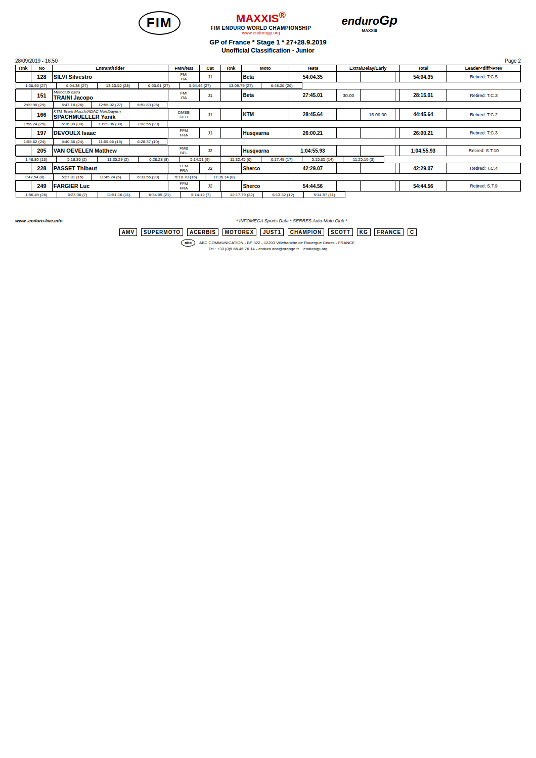FIM
MAXXIS®
FIM ENDURO WORLD CHAMPIONSHIP
www.endurogp.org
enduroGp MAXXIS
GP of France * Stage 1 * 27+28.9.2019
Unofficial Classification - Junior
28/09/2019 - 16:50 Page 2
| Rnk | No | Entrant/Rider | FMN/Nat | Cat | Rnk | Moto | Tests | Extra/Delay/Early | Total | Leader<diff>Prev |
| --- | --- | --- | --- | --- | --- | --- | --- | --- | --- | --- |
| | 128 | SILVI Silvestro | FMI ITA | J1 | | Beta | 54:04.35 | | | | 54:04.35 | Retired: T.C.5 |
| / 1:56.95 (27) / 6:04.38 (27) / 13:15.52 (28) / 6:55.01 (27) / 5:54.44 (27) / 13:09.79 (27) / 6:48.26 (26) / / |
| | 151 | Motoclub ostra TRAINI Jacopo | FMI ITA | J1 | | Beta | 27:45.01 | 30.00 | | | 28:15.01 | Retired: T.C.3 |
| / 2:09.98 (29) / 5:47.18 (26) / 12:56.02 (27) / 6:51.83 (26) / / |
| | 166 | KTM Team Musch/ADAC Nordbayern SPACHMUELLER Yanik | DMSB DEU | J1 | | KTM | 28:45.64 | | 16:00.00 | | 44:45.64 | Retired: T.C.2 |
| / 1:56.24 (25) / 6:16.89 (30) / 13:29.96 (30) / 7:02.55 (29) / / |
| | 197 | DEVOULX Isaac | FFM FRA | J1 | | Husqvarna | 26:00.21 | | | | 26:00.21 | Retired: T.C.3 |
| / 1:55.62 (24) / 5:40.56 (24) / 11:55.66 (15) / 6:28.37 (10) / / |
| | 205 | VAN OEVELEN Matthew | FMB BEL | J2 | | Husqvarna | 1:04:55.93 | | | | 1:04:55.93 | Retired: S.T.10 |
| / 1:48.80 (13) / 5:18.36 (2) / 11:35.29 (2) / 6:28.28 (8) / 5:14.51 (9) / 11:32.45 (6) / 6:17.49 (17) / 5:15.65 (14) / 11:25.10 (3) / / |
| | 228 | PASSET Thibaut | FFM FRA | J2 | | Sherco | 42:29.07 | | | | 42:29.07 | Retired: T.C.4 |
| / 1:47.54 (8) / 5:27.81 (15) / 11:45.24 (6) / 6:33.56 (20) / 5:18.78 (16) / 11:36.14 (8) / / |
| | 249 | FARGIER Luc | FFM FRA | J2 | | Sherco | 54:44.56 | | | | 54:44.56 | Retired: S.T.9 |
| / 1:56.49 (26) / 5:23.06 (7) / 11:51.16 (11) / 6:34.05 (21) / 5:14.12 (7) / 12:17.79 (22) / 6:13.32 (12) / 5:14.57 (11) / / |
www .enduro-live.info * INFOMEGA Sports Data * SERRES Auto-Moto Club *
AMV SUPERMOTO ACERBIS MOTOREX JUST1 CHAMPION SCOTT KG FRANCE C
abc ABC COMMUNICATION - BP 322 - 12203 Villefranche de Rouergue Cedex - FRANCE
Tel : +33 (0)5.65.45.76.14 - enduro.abc@orange.fr endurogp.org